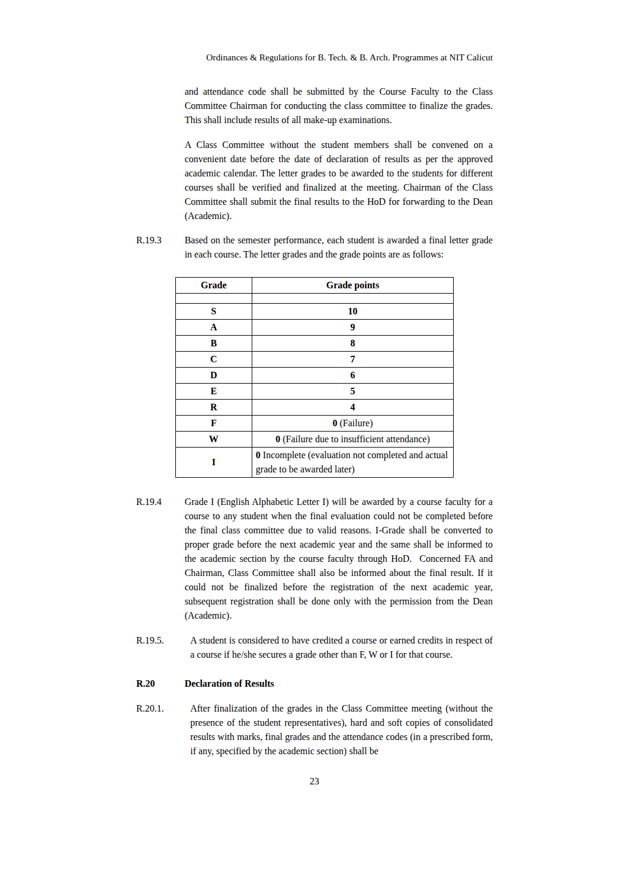Ordinances & Regulations for B. Tech. & B. Arch. Programmes at NIT Calicut
and attendance code shall be submitted by the Course Faculty to the Class Committee Chairman for conducting the class committee to finalize the grades. This shall include results of all make-up examinations.
A Class Committee without the student members shall be convened on a convenient date before the date of declaration of results as per the approved academic calendar. The letter grades to be awarded to the students for different courses shall be verified and finalized at the meeting. Chairman of the Class Committee shall submit the final results to the HoD for forwarding to the Dean (Academic).
R.19.3
Based on the semester performance, each student is awarded a final letter grade in each course. The letter grades and the grade points are as follows:
| Grade | Grade points |
| --- | --- |
| S | 10 |
| A | 9 |
| B | 8 |
| C | 7 |
| D | 6 |
| E | 5 |
| R | 4 |
| F | 0 (Failure) |
| W | 0 (Failure due to insufficient attendance) |
| I | 0 Incomplete (evaluation not completed and actual grade to be awarded later) |
R.19.4
Grade I (English Alphabetic Letter I) will be awarded by a course faculty for a course to any student when the final evaluation could not be completed before the final class committee due to valid reasons. I-Grade shall be converted to proper grade before the next academic year and the same shall be informed to the academic section by the course faculty through HoD. Concerned FA and Chairman, Class Committee shall also be informed about the final result. If it could not be finalized before the registration of the next academic year, subsequent registration shall be done only with the permission from the Dean (Academic).
R.19.5.
A student is considered to have credited a course or earned credits in respect of a course if he/she secures a grade other than F, W or I for that course.
R.20
Declaration of Results
R.20.1.
After finalization of the grades in the Class Committee meeting (without the presence of the student representatives), hard and soft copies of consolidated results with marks, final grades and the attendance codes (in a prescribed form, if any, specified by the academic section) shall be
23